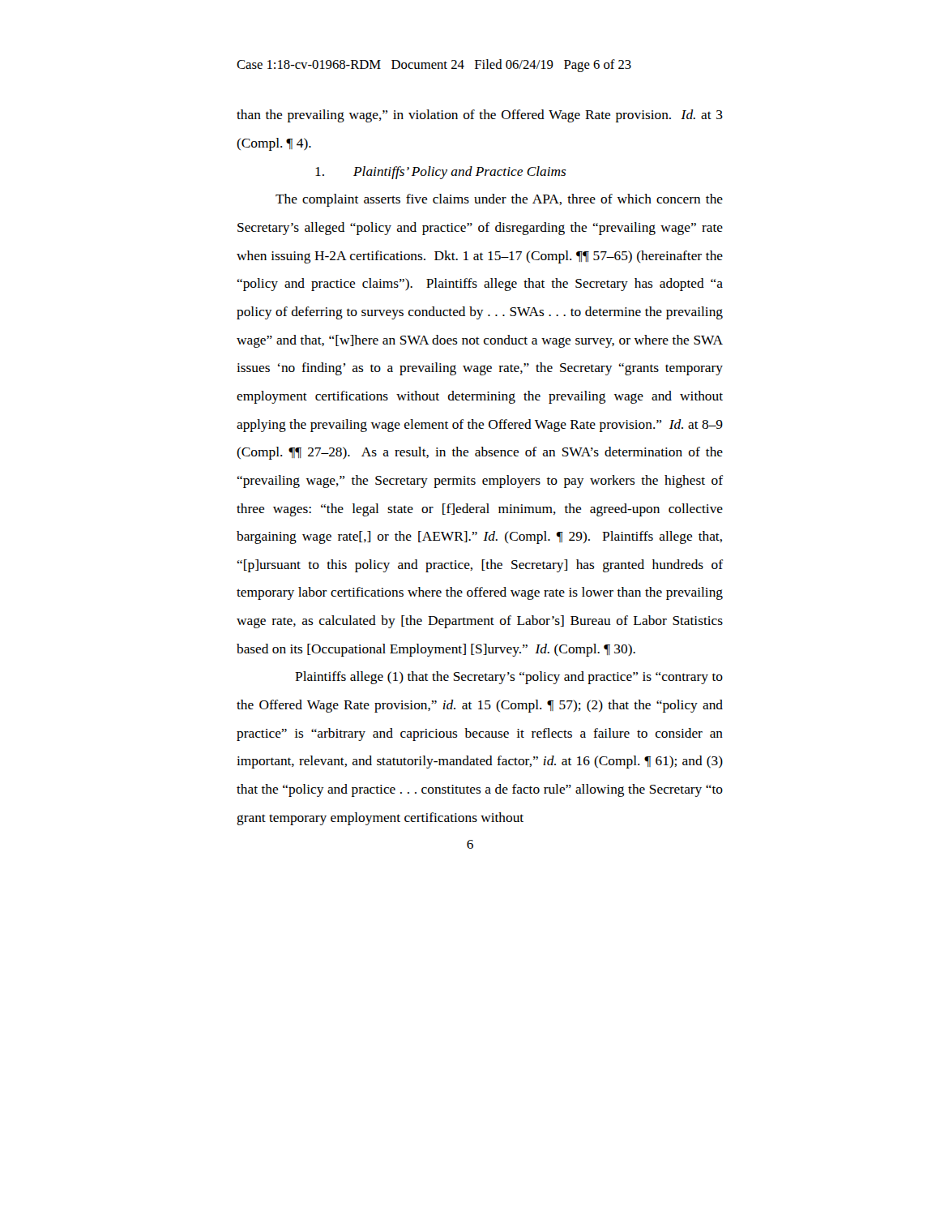Case 1:18-cv-01968-RDM Document 24 Filed 06/24/19 Page 6 of 23
than the prevailing wage,” in violation of the Offered Wage Rate provision. Id. at 3 (Compl. ¶ 4).
1. Plaintiffs’ Policy and Practice Claims
The complaint asserts five claims under the APA, three of which concern the Secretary’s alleged “policy and practice” of disregarding the “prevailing wage” rate when issuing H-2A certifications. Dkt. 1 at 15–17 (Compl. ¶¶ 57–65) (hereinafter the “policy and practice claims”). Plaintiffs allege that the Secretary has adopted “a policy of deferring to surveys conducted by . . . SWAs . . . to determine the prevailing wage” and that, “[w]here an SWA does not conduct a wage survey, or where the SWA issues ‘no finding’ as to a prevailing wage rate,” the Secretary “grants temporary employment certifications without determining the prevailing wage and without applying the prevailing wage element of the Offered Wage Rate provision.” Id. at 8–9 (Compl. ¶¶ 27–28). As a result, in the absence of an SWA’s determination of the “prevailing wage,” the Secretary permits employers to pay workers the highest of three wages: “the legal state or [f]ederal minimum, the agreed-upon collective bargaining wage rate[,] or the [AEWR].” Id. (Compl. ¶ 29). Plaintiffs allege that, “[p]ursuant to this policy and practice, [the Secretary] has granted hundreds of temporary labor certifications where the offered wage rate is lower than the prevailing wage rate, as calculated by [the Department of Labor’s] Bureau of Labor Statistics based on its [Occupational Employment] [S]urvey.” Id. (Compl. ¶ 30).
Plaintiffs allege (1) that the Secretary’s “policy and practice” is “contrary to the Offered Wage Rate provision,” id. at 15 (Compl. ¶ 57); (2) that the “policy and practice” is “arbitrary and capricious because it reflects a failure to consider an important, relevant, and statutorily-mandated factor,” id. at 16 (Compl. ¶ 61); and (3) that the “policy and practice . . . constitutes a de facto rule” allowing the Secretary “to grant temporary employment certifications without
6